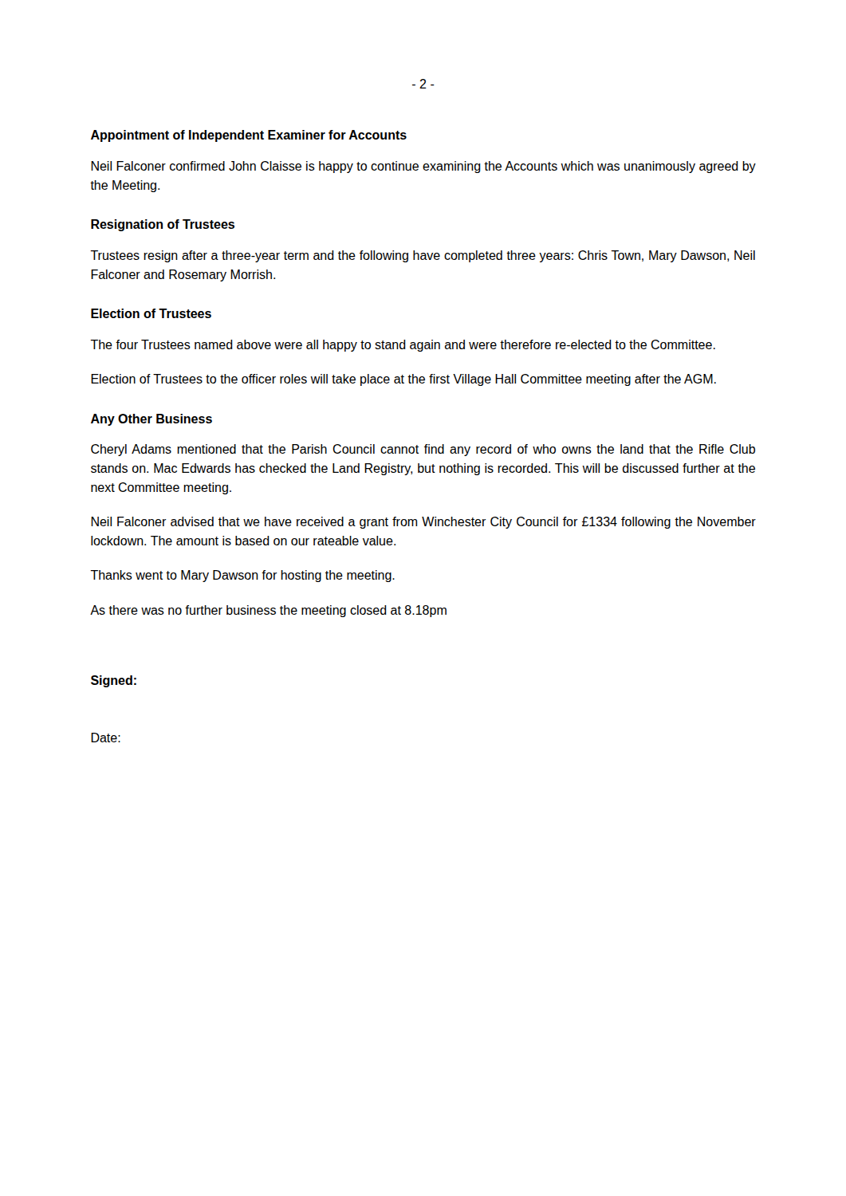- 2 -
Appointment of Independent Examiner for Accounts
Neil Falconer confirmed John Claisse is happy to continue examining the Accounts which was unanimously agreed by the Meeting.
Resignation of Trustees
Trustees resign after a three-year term and the following have completed three years: Chris Town, Mary Dawson, Neil Falconer and Rosemary Morrish.
Election of Trustees
The four Trustees named above were all happy to stand again and were therefore re-elected to the Committee.
Election of Trustees to the officer roles will take place at the first Village Hall Committee meeting after the AGM.
Any Other Business
Cheryl Adams mentioned that the Parish Council cannot find any record of who owns the land that the Rifle Club stands on. Mac Edwards has checked the Land Registry, but nothing is recorded. This will be discussed further at the next Committee meeting.
Neil Falconer advised that we have received a grant from Winchester City Council for £1334 following the November lockdown. The amount is based on our rateable value.
Thanks went to Mary Dawson for hosting the meeting.
As there was no further business the meeting closed at 8.18pm
Signed:
Date: